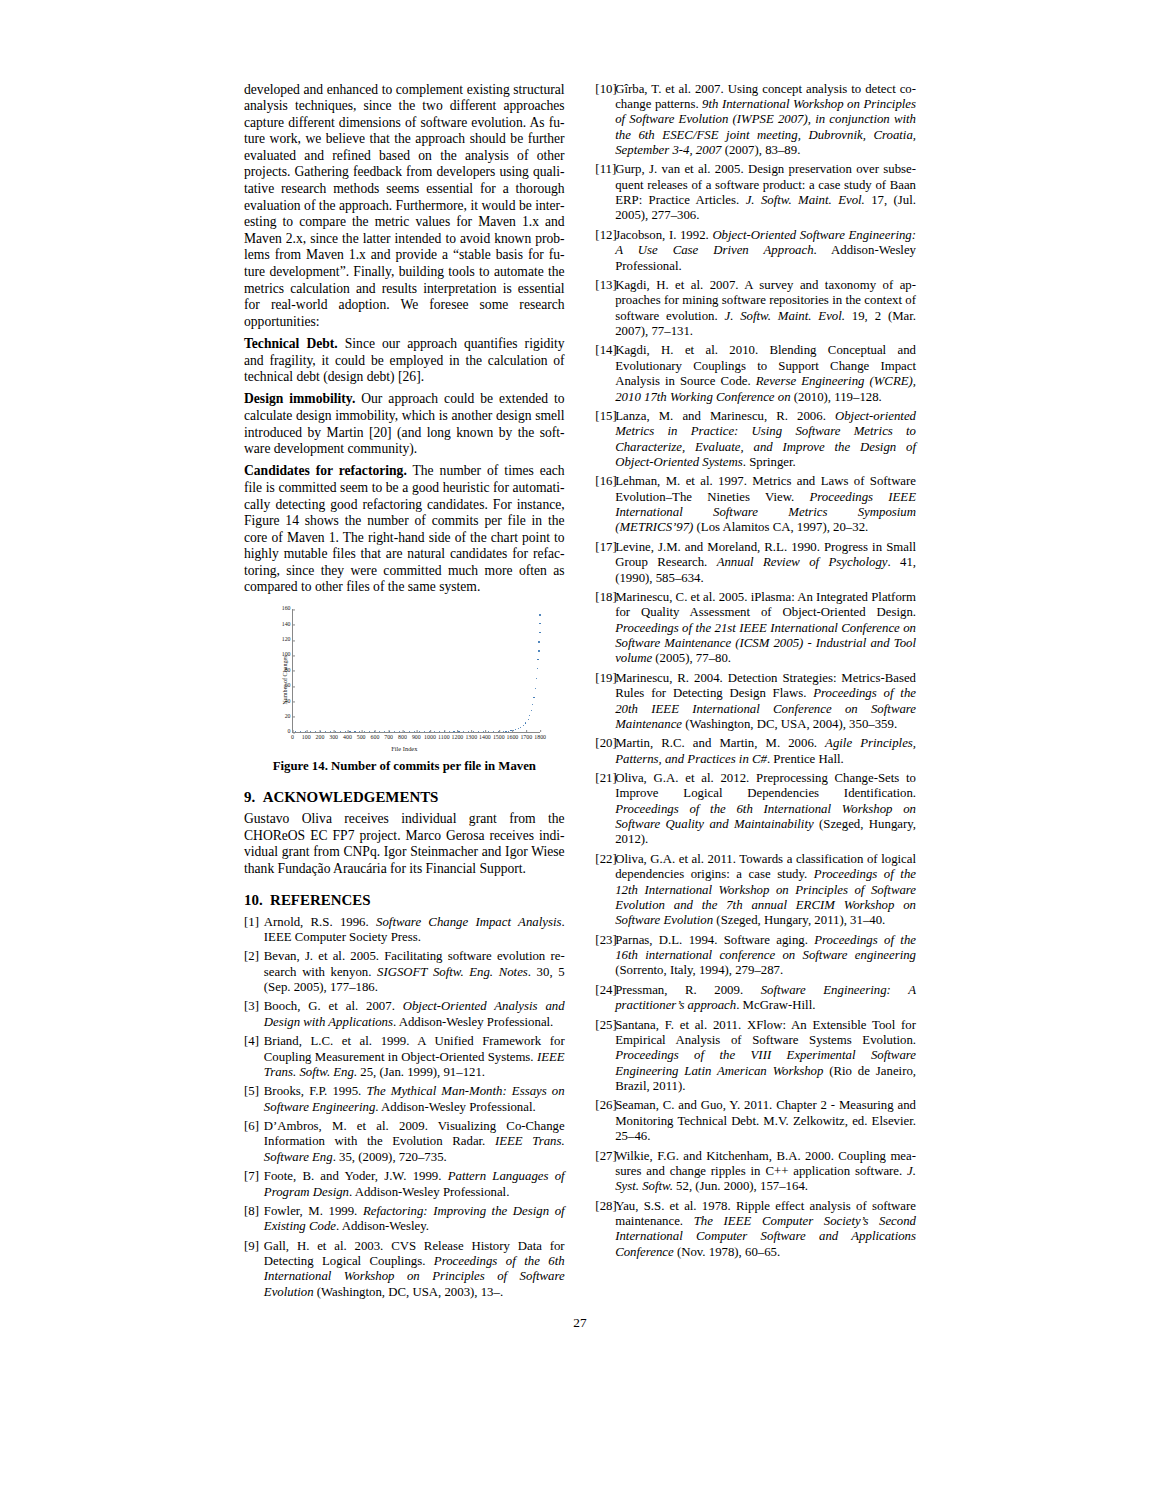developed and enhanced to complement existing structural analysis techniques, since the two different approaches capture different dimensions of software evolution. As future work, we believe that the approach should be further evaluated and refined based on the analysis of other projects. Gathering feedback from developers using qualitative research methods seems essential for a thorough evaluation of the approach. Furthermore, it would be interesting to compare the metric values for Maven 1.x and Maven 2.x, since the latter intended to avoid known problems from Maven 1.x and provide a “stable basis for future development”. Finally, building tools to automate the metrics calculation and results interpretation is essential for real-world adoption. We foresee some research opportunities:
Technical Debt. Since our approach quantifies rigidity and fragility, it could be employed in the calculation of technical debt (design debt) [26].
Design immobility. Our approach could be extended to calculate design immobility, which is another design smell introduced by Martin [20] (and long known by the software development community).
Candidates for refactoring. The number of times each file is committed seem to be a good heuristic for automatically detecting good refactoring candidates. For instance, Figure 14 shows the number of commits per file in the core of Maven 1. The right-hand side of the chart point to highly mutable files that are natural candidates for refactoring, since they were committed much more often as compared to other files of the same system.
Number of Changes
160
140
120
100
80
60
40
20
0
0
100
200
300
400
500
600
700
800
900
1000
1100
1200
1300
1400
1500
1600
1700
1800
File Index
Figure 14. Number of commits per file in Maven
9. ACKNOWLEDGEMENTS
Gustavo Oliva receives individual grant from the CHOReOS EC FP7 project. Marco Gerosa receives individual grant from CNPq. Igor Steinmacher and Igor Wiese thank Fundação Araucária for its Financial Support.
10. REFERENCES
Arnold, R.S. 1996. Software Change Impact Analysis. IEEE Computer Society Press.
Bevan, J. et al. 2005. Facilitating software evolution research with kenyon. SIGSOFT Softw. Eng. Notes. 30, 5 (Sep. 2005), 177–186.
Booch, G. et al. 2007. Object-Oriented Analysis and Design with Applications. Addison-Wesley Professional.
Briand, L.C. et al. 1999. A Unified Framework for Coupling Measurement in Object-Oriented Systems. IEEE Trans. Softw. Eng. 25, (Jan. 1999), 91–121.
Brooks, F.P. 1995. The Mythical Man-Month: Essays on Software Engineering. Addison-Wesley Professional.
D’Ambros, M. et al. 2009. Visualizing Co-Change Information with the Evolution Radar. IEEE Trans. Software Eng. 35, (2009), 720–735.
Foote, B. and Yoder, J.W. 1999. Pattern Languages of Program Design. Addison-Wesley Professional.
Fowler, M. 1999. Refactoring: Improving the Design of Existing Code. Addison-Wesley.
Gall, H. et al. 2003. CVS Release History Data for Detecting Logical Couplings. Proceedings of the 6th International Workshop on Principles of Software Evolution (Washington, DC, USA, 2003), 13–.
Gîrba, T. et al. 2007. Using concept analysis to detect co-change patterns. 9th International Workshop on Principles of Software Evolution (IWPSE 2007), in conjunction with the 6th ESEC/FSE joint meeting, Dubrovnik, Croatia, September 3-4, 2007 (2007), 83–89.
Gurp, J. van et al. 2005. Design preservation over subsequent releases of a software product: a case study of Baan ERP: Practice Articles. J. Softw. Maint. Evol. 17, (Jul. 2005), 277–306.
Jacobson, I. 1992. Object-Oriented Software Engineering: A Use Case Driven Approach. Addison-Wesley Professional.
Kagdi, H. et al. 2007. A survey and taxonomy of approaches for mining software repositories in the context of software evolution. J. Softw. Maint. Evol. 19, 2 (Mar. 2007), 77–131.
Kagdi, H. et al. 2010. Blending Conceptual and Evolutionary Couplings to Support Change Impact Analysis in Source Code. Reverse Engineering (WCRE), 2010 17th Working Conference on (2010), 119–128.
Lanza, M. and Marinescu, R. 2006. Object-oriented Metrics in Practice: Using Software Metrics to Characterize, Evaluate, and Improve the Design of Object-Oriented Systems. Springer.
Lehman, M. et al. 1997. Metrics and Laws of Software Evolution–The Nineties View. Proceedings IEEE International Software Metrics Symposium (METRICS’97) (Los Alamitos CA, 1997), 20–32.
Levine, J.M. and Moreland, R.L. 1990. Progress in Small Group Research. Annual Review of Psychology. 41, (1990), 585–634.
Marinescu, C. et al. 2005. iPlasma: An Integrated Platform for Quality Assessment of Object-Oriented Design. Proceedings of the 21st IEEE International Conference on Software Maintenance (ICSM 2005) - Industrial and Tool volume (2005), 77–80.
Marinescu, R. 2004. Detection Strategies: Metrics-Based Rules for Detecting Design Flaws. Proceedings of the 20th IEEE International Conference on Software Maintenance (Washington, DC, USA, 2004), 350–359.
Martin, R.C. and Martin, M. 2006. Agile Principles, Patterns, and Practices in C#. Prentice Hall.
Oliva, G.A. et al. 2012. Preprocessing Change-Sets to Improve Logical Dependencies Identification. Proceedings of the 6th International Workshop on Software Quality and Maintainability (Szeged, Hungary, 2012).
Oliva, G.A. et al. 2011. Towards a classification of logical dependencies origins: a case study. Proceedings of the 12th International Workshop on Principles of Software Evolution and the 7th annual ERCIM Workshop on Software Evolution (Szeged, Hungary, 2011), 31–40.
Parnas, D.L. 1994. Software aging. Proceedings of the 16th international conference on Software engineering (Sorrento, Italy, 1994), 279–287.
Pressman, R. 2009. Software Engineering: A practitioner’s approach. McGraw-Hill.
Santana, F. et al. 2011. XFlow: An Extensible Tool for Empirical Analysis of Software Systems Evolution. Proceedings of the VIII Experimental Software Engineering Latin American Workshop (Rio de Janeiro, Brazil, 2011).
Seaman, C. and Guo, Y. 2011. Chapter 2 - Measuring and Monitoring Technical Debt. M.V. Zelkowitz, ed. Elsevier. 25–46.
Wilkie, F.G. and Kitchenham, B.A. 2000. Coupling measures and change ripples in C++ application software. J. Syst. Softw. 52, (Jun. 2000), 157–164.
Yau, S.S. et al. 1978. Ripple effect analysis of software maintenance. The IEEE Computer Society’s Second International Computer Software and Applications Conference (Nov. 1978), 60–65.
27